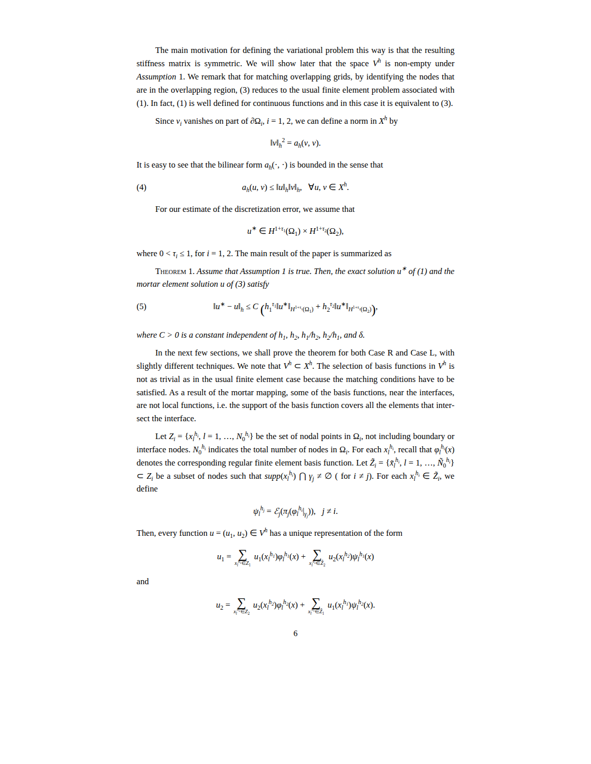The main motivation for defining the variational problem this way is that the resulting stiffness matrix is symmetric. We will show later that the space Vh is non-empty under Assumption 1. We remark that for matching overlapping grids, by identifying the nodes that are in the overlapping region, (3) reduces to the usual finite element problem associated with (1). In fact, (1) is well defined for continuous functions and in this case it is equivalent to (3).
Since vi vanishes on part of ∂Ωi, i = 1, 2, we can define a norm in Xh by
‖v‖h2 = ah(v, v).
It is easy to see that the bilinear form ah(·, ·) is bounded in the sense that
(4) ah(u, v) ≤ ‖u‖h‖v‖h, ∀u, v ∈ Xh.
For our estimate of the discretization error, we assume that
u∗ ∈ H1+τ1(Ω1) × H1+τ2(Ω2),
where 0 < τi ≤ 1, for i = 1, 2. The main result of the paper is summarized as
Theorem 1. Assume that Assumption 1 is true. Then, the exact solution u∗ of (1) and the mortar element solution u of (3) satisfy
(5) ‖u∗ − u‖h ≤ C (h1τ1‖u∗‖H1+τ1(Ω1) + h2τ2‖u∗‖H1+τ2(Ω2)),
where C > 0 is a constant independent of h1, h2, h1/h2, h2/h1, and δ.
In the next few sections, we shall prove the theorem for both Case R and Case L, with slightly different techniques. We note that Vh ⊂ Xh. The selection of basis functions in Vh is not as trivial as in the usual finite element case because the matching conditions have to be satisfied. As a result of the mortar mapping, some of the basis functions, near the interfaces, are not local functions, i.e. the support of the basis function covers all the elements that intersect the interface.
Let Zi = {xlhi, l = 1, …, N0hi} be the set of nodal points in Ωi, not including boundary or interface nodes. N0hi indicates the total number of nodes in Ωi. For each xlhi, recall that φlhi(x) denotes the corresponding regular finite element basis function. Let Z̃i = {x̃lhi, l = 1, …, Ñ0hi} ⊂ Zi be a subset of nodes such that supp(xlhi) ⋂ γj ≠ ∅ ( for i ≠ j). For each xlhi ∈ Z̃i, we define
ψlhj = ℰj(πj(φlhi|γj)), j ≠ i.
Then, every function u = (u1, u2) ∈ Vh has a unique representation of the form
u1 = ∑xlh1∈Z1 u1(xlh1)φlh1(x) + ∑xlh2∈Z̃2 u2(xlh2)ψlh1(x)
and
u2 = ∑xlh2∈Z2 u2(xlh2)φlh2(x) + ∑xlh1∈Z̃1 u1(xlh1)ψlh2(x).
6